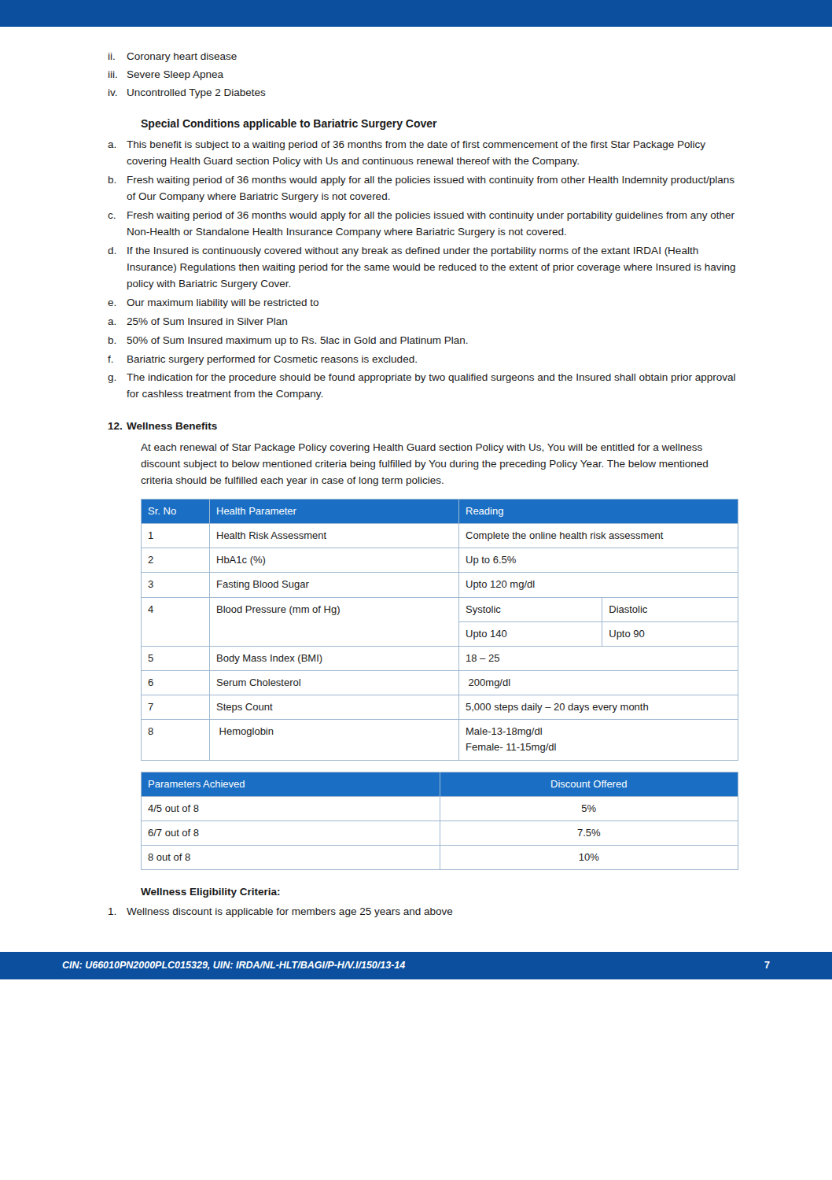ii. Coronary heart disease
iii. Severe Sleep Apnea
iv. Uncontrolled Type 2 Diabetes
Special Conditions applicable to Bariatric Surgery Cover
a. This benefit is subject to a waiting period of 36 months from the date of first commencement of the first Star Package Policy covering Health Guard section Policy with Us and continuous renewal thereof with the Company.
b. Fresh waiting period of 36 months would apply for all the policies issued with continuity from other Health Indemnity product/plans of Our Company where Bariatric Surgery is not covered.
c. Fresh waiting period of 36 months would apply for all the policies issued with continuity under portability guidelines from any other Non-Health or Standalone Health Insurance Company where Bariatric Surgery is not covered.
d. If the Insured is continuously covered without any break as defined under the portability norms of the extant IRDAI (Health Insurance) Regulations then waiting period for the same would be reduced to the extent of prior coverage where Insured is having policy with Bariatric Surgery Cover.
e. Our maximum liability will be restricted to
a. 25% of Sum Insured in Silver Plan
b. 50% of Sum Insured maximum up to Rs. 5lac in Gold and Platinum Plan.
f. Bariatric surgery performed for Cosmetic reasons is excluded.
g. The indication for the procedure should be found appropriate by two qualified surgeons and the Insured shall obtain prior approval for cashless treatment from the Company.
12. Wellness Benefits
At each renewal of Star Package Policy covering Health Guard section Policy with Us, You will be entitled for a wellness discount subject to below mentioned criteria being fulfilled by You during the preceding Policy Year. The below mentioned criteria should be fulfilled each year in case of long term policies.
| Sr. No | Health Parameter | Reading |
| --- | --- | --- |
| 1 | Health Risk Assessment | Complete the online health risk assessment |
| 2 | HbA1c (%) | Up to 6.5% |
| 3 | Fasting Blood Sugar | Upto 120 mg/dl |
| 4 | Blood Pressure (mm of Hg) | Systolic | Diastolic |
| Upto 140 | Upto 90 |
| 5 | Body Mass Index (BMI) | 18 – 25 |
| 6 | Serum Cholesterol | 200mg/dl |
| 7 | Steps Count | 5,000 steps daily – 20 days every month |
| 8 | Hemoglobin | Male-13-18mg/dl Female- 11-15mg/dl |
| Parameters Achieved | Discount Offered |
| --- | --- |
| 4/5 out of 8 | 5% |
| 6/7 out of 8 | 7.5% |
| 8 out of 8 | 10% |
Wellness Eligibility Criteria:
1. Wellness discount is applicable for members age 25 years and above
CIN: U66010PN2000PLC015329, UIN: IRDA/NL-HLT/BAGI/P-H/V.I/150/13-14 7